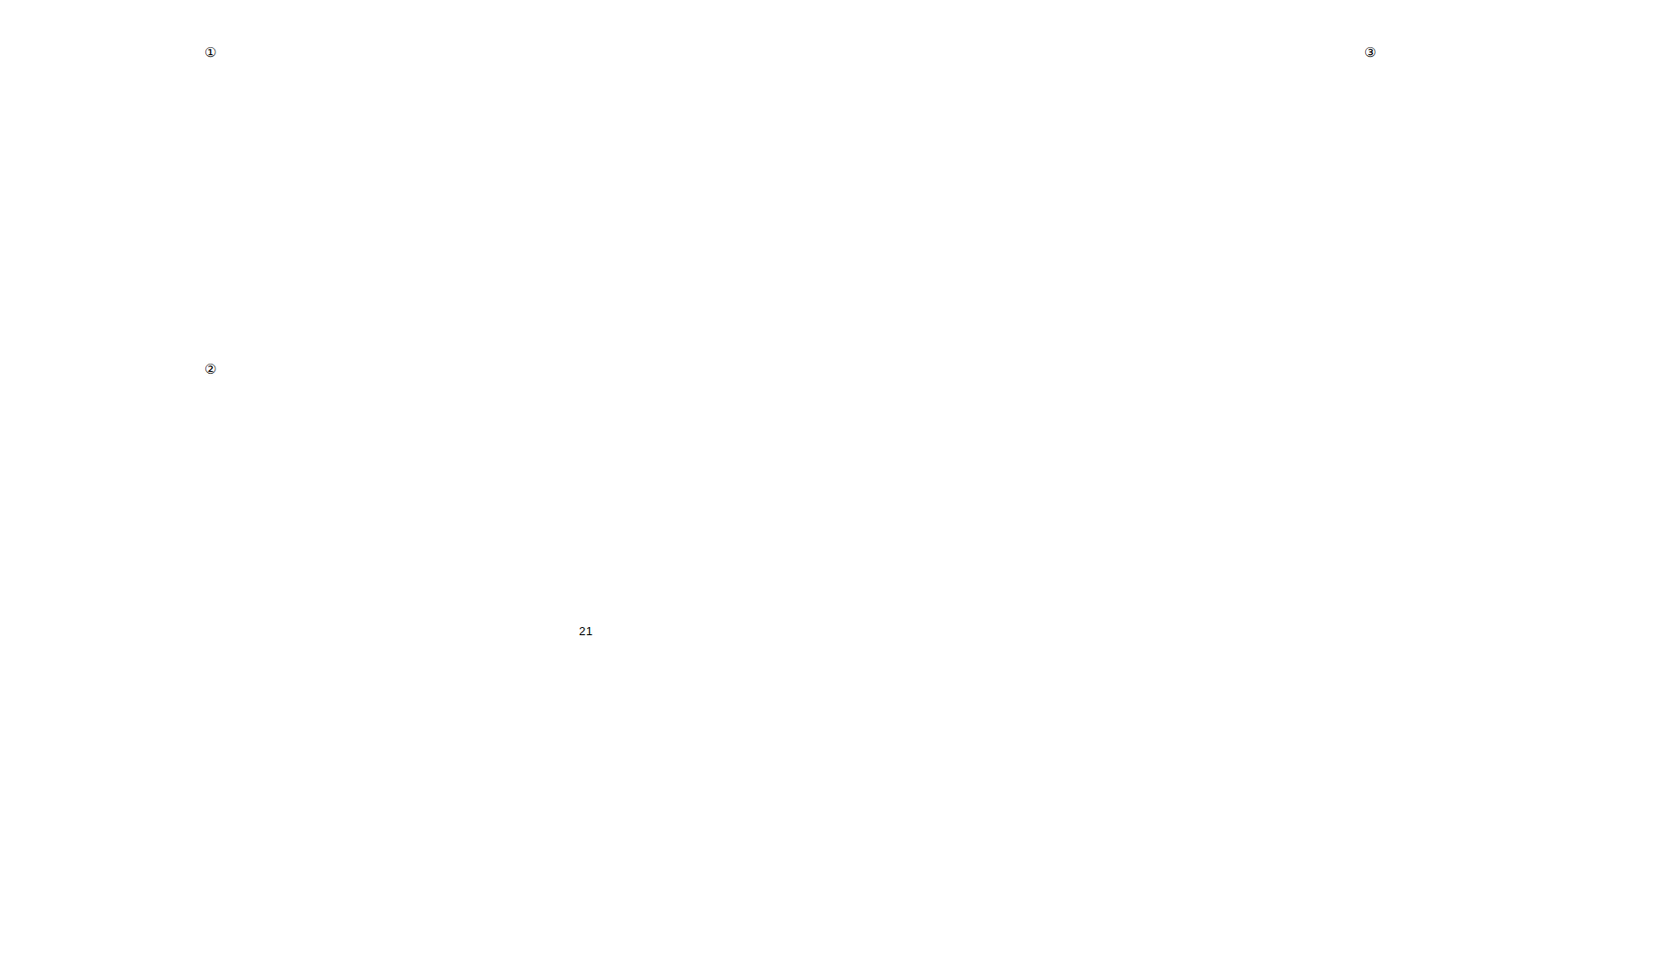①
Step 1 — Hold the rolled bandage with both hands and stretch it outward as indicated by the arrows.
②
Step 2 — Do not twist or wring the bandage; the crossed-out X marks this as incorrect.
21
③
Step 3 — Apply the bandage around the limb, wrapping in the direction shown by the arrow.
④
Step 4 — Two views of the finished spiral wrap on the lower leg and foot; the arrow indicates the wrapping direction.
22